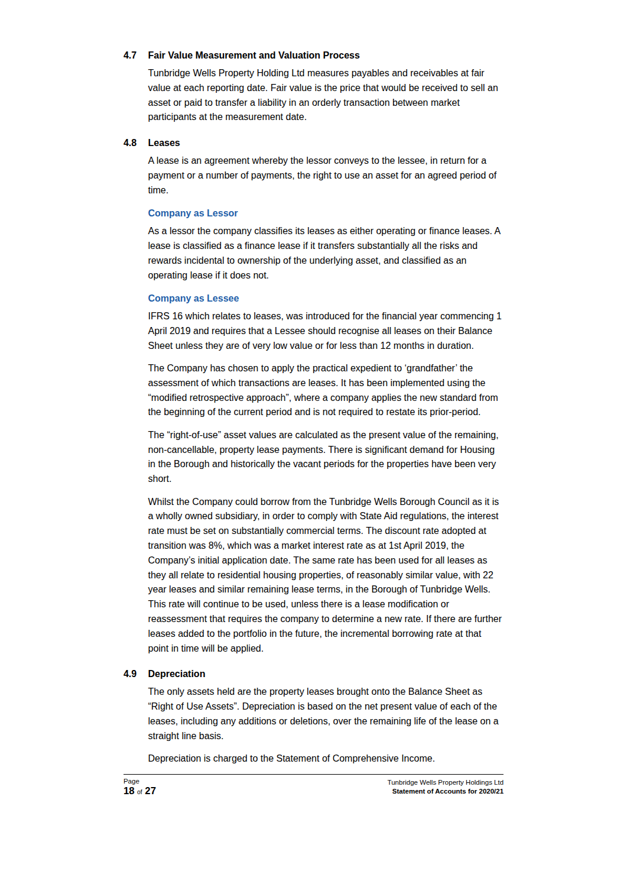4.7 Fair Value Measurement and Valuation Process
Tunbridge Wells Property Holding Ltd measures payables and receivables at fair value at each reporting date. Fair value is the price that would be received to sell an asset or paid to transfer a liability in an orderly transaction between market participants at the measurement date.
4.8 Leases
A lease is an agreement whereby the lessor conveys to the lessee, in return for a payment or a number of payments, the right to use an asset for an agreed period of time.
Company as Lessor
As a lessor the company classifies its leases as either operating or finance leases. A lease is classified as a finance lease if it transfers substantially all the risks and rewards incidental to ownership of the underlying asset, and classified as an operating lease if it does not.
Company as Lessee
IFRS 16 which relates to leases, was introduced for the financial year commencing 1 April 2019 and requires that a Lessee should recognise all leases on their Balance Sheet unless they are of very low value or for less than 12 months in duration.
The Company has chosen to apply the practical expedient to ‘grandfather’ the assessment of which transactions are leases. It has been implemented using the “modified retrospective approach”, where a company applies the new standard from the beginning of the current period and is not required to restate its prior-period.
The “right-of-use” asset values are calculated as the present value of the remaining, non-cancellable, property lease payments. There is significant demand for Housing in the Borough and historically the vacant periods for the properties have been very short.
Whilst the Company could borrow from the Tunbridge Wells Borough Council as it is a wholly owned subsidiary, in order to comply with State Aid regulations, the interest rate must be set on substantially commercial terms. The discount rate adopted at transition was 8%, which was a market interest rate as at 1st April 2019, the Company’s initial application date. The same rate has been used for all leases as they all relate to residential housing properties, of reasonably similar value, with 22 year leases and similar remaining lease terms, in the Borough of Tunbridge Wells. This rate will continue to be used, unless there is a lease modification or reassessment that requires the company to determine a new rate. If there are further leases added to the portfolio in the future, the incremental borrowing rate at that point in time will be applied.
4.9 Depreciation
The only assets held are the property leases brought onto the Balance Sheet as “Right of Use Assets”. Depreciation is based on the net present value of each of the leases, including any additions or deletions, over the remaining life of the lease on a straight line basis.
Depreciation is charged to the Statement of Comprehensive Income.
Page
18 of 27
Tunbridge Wells Property Holdings Ltd
Statement of Accounts for 2020/21